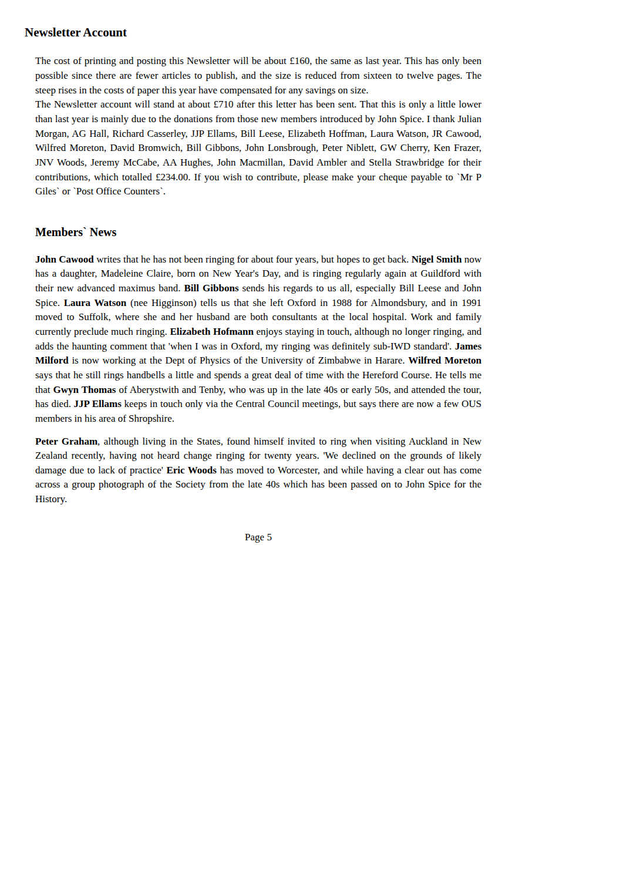Newsletter Account
The cost of printing and posting this Newsletter will be about £160, the same as last year. This has only been possible since there are fewer articles to publish, and the size is reduced from sixteen to twelve pages. The steep rises in the costs of paper this year have compensated for any savings on size.
The Newsletter account will stand at about £710 after this letter has been sent. That this is only a little lower than last year is mainly due to the donations from those new members introduced by John Spice. I thank Julian Morgan, AG Hall, Richard Casserley, JJP Ellams, Bill Leese, Elizabeth Hoffman, Laura Watson, JR Cawood, Wilfred Moreton, David Bromwich, Bill Gibbons, John Lonsbrough, Peter Niblett, GW Cherry, Ken Frazer, JNV Woods, Jeremy McCabe, AA Hughes, John Macmillan, David Ambler and Stella Strawbridge for their contributions, which totalled £234.00. If you wish to contribute, please make your cheque payable to `Mr P Giles` or `Post Office Counters`.
Members` News
John Cawood writes that he has not been ringing for about four years, but hopes to get back. Nigel Smith now has a daughter, Madeleine Claire, born on New Year's Day, and is ringing regularly again at Guildford with their new advanced maximus band. Bill Gibbons sends his regards to us all, especially Bill Leese and John Spice. Laura Watson (nee Higginson) tells us that she left Oxford in 1988 for Almondsbury, and in 1991 moved to Suffolk, where she and her husband are both consultants at the local hospital. Work and family currently preclude much ringing. Elizabeth Hofmann enjoys staying in touch, although no longer ringing, and adds the haunting comment that 'when I was in Oxford, my ringing was definitely sub-IWD standard'. James Milford is now working at the Dept of Physics of the University of Zimbabwe in Harare. Wilfred Moreton says that he still rings handbells a little and spends a great deal of time with the Hereford Course. He tells me that Gwyn Thomas of Aberystwith and Tenby, who was up in the late 40s or early 50s, and attended the tour, has died. JJP Ellams keeps in touch only via the Central Council meetings, but says there are now a few OUS members in his area of Shropshire.
Peter Graham, although living in the States, found himself invited to ring when visiting Auckland in New Zealand recently, having not heard change ringing for twenty years. 'We declined on the grounds of likely damage due to lack of practice' Eric Woods has moved to Worcester, and while having a clear out has come across a group photograph of the Society from the late 40s which has been passed on to John Spice for the History.
Page 5